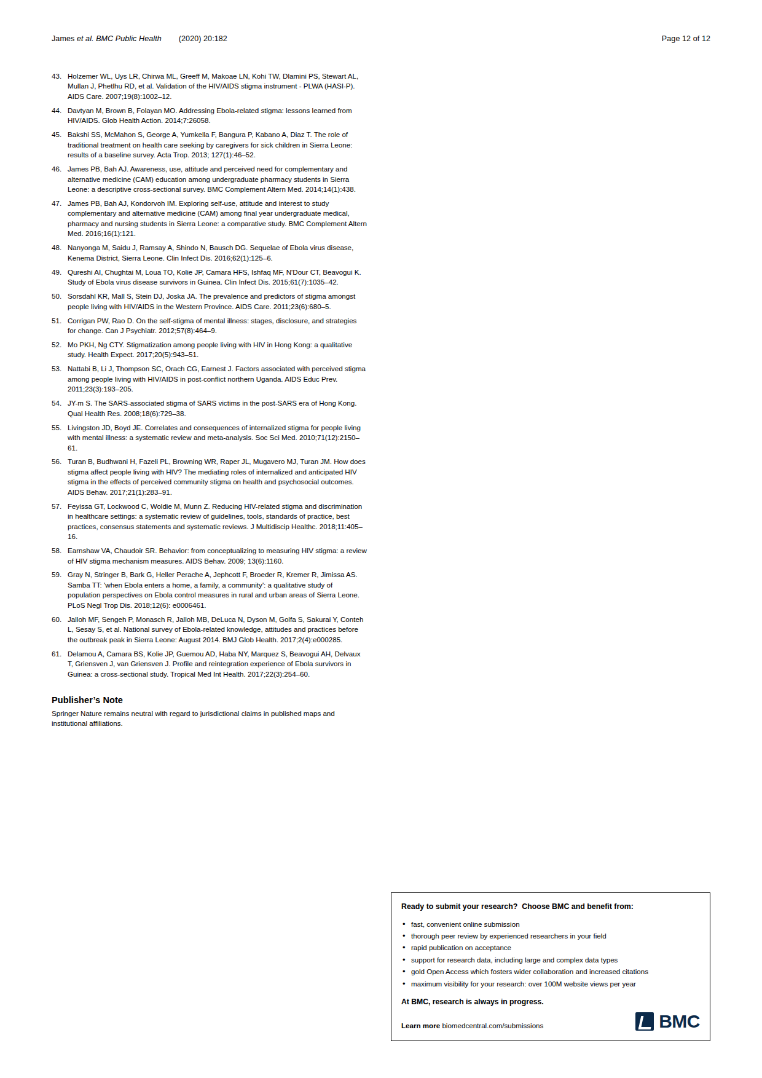James et al. BMC Public Health
(2020) 20:182
Page 12 of 12
43. Holzemer WL, Uys LR, Chirwa ML, Greeff M, Makoae LN, Kohi TW, Dlamini PS, Stewart AL, Mullan J, Phetlhu RD, et al. Validation of the HIV/AIDS stigma instrument - PLWA (HASI-P). AIDS Care. 2007;19(8):1002–12.
44. Davtyan M, Brown B, Folayan MO. Addressing Ebola-related stigma: lessons learned from HIV/AIDS. Glob Health Action. 2014;7:26058.
45. Bakshi SS, McMahon S, George A, Yumkella F, Bangura P, Kabano A, Diaz T. The role of traditional treatment on health care seeking by caregivers for sick children in Sierra Leone: results of a baseline survey. Acta Trop. 2013; 127(1):46–52.
46. James PB, Bah AJ. Awareness, use, attitude and perceived need for complementary and alternative medicine (CAM) education among undergraduate pharmacy students in Sierra Leone: a descriptive cross-sectional survey. BMC Complement Altern Med. 2014;14(1):438.
47. James PB, Bah AJ, Kondorvoh IM. Exploring self-use, attitude and interest to study complementary and alternative medicine (CAM) among final year undergraduate medical, pharmacy and nursing students in Sierra Leone: a comparative study. BMC Complement Altern Med. 2016;16(1):121.
48. Nanyonga M, Saidu J, Ramsay A, Shindo N, Bausch DG. Sequelae of Ebola virus disease, Kenema District, Sierra Leone. Clin Infect Dis. 2016;62(1):125–6.
49. Qureshi AI, Chughtai M, Loua TO, Kolie JP, Camara HFS, Ishfaq MF, N'Dour CT, Beavogui K. Study of Ebola virus disease survivors in Guinea. Clin Infect Dis. 2015;61(7):1035–42.
50. Sorsdahl KR, Mall S, Stein DJ, Joska JA. The prevalence and predictors of stigma amongst people living with HIV/AIDS in the Western Province. AIDS Care. 2011;23(6):680–5.
51. Corrigan PW, Rao D. On the self-stigma of mental illness: stages, disclosure, and strategies for change. Can J Psychiatr. 2012;57(8):464–9.
52. Mo PKH, Ng CTY. Stigmatization among people living with HIV in Hong Kong: a qualitative study. Health Expect. 2017;20(5):943–51.
53. Nattabi B, Li J, Thompson SC, Orach CG, Earnest J. Factors associated with perceived stigma among people living with HIV/AIDS in post-conflict northern Uganda. AIDS Educ Prev. 2011;23(3):193–205.
54. JY-m S. The SARS-associated stigma of SARS victims in the post-SARS era of Hong Kong. Qual Health Res. 2008;18(6):729–38.
55. Livingston JD, Boyd JE. Correlates and consequences of internalized stigma for people living with mental illness: a systematic review and meta-analysis. Soc Sci Med. 2010;71(12):2150–61.
56. Turan B, Budhwani H, Fazeli PL, Browning WR, Raper JL, Mugavero MJ, Turan JM. How does stigma affect people living with HIV? The mediating roles of internalized and anticipated HIV stigma in the effects of perceived community stigma on health and psychosocial outcomes. AIDS Behav. 2017;21(1):283–91.
57. Feyissa GT, Lockwood C, Woldie M, Munn Z. Reducing HIV-related stigma and discrimination in healthcare settings: a systematic review of guidelines, tools, standards of practice, best practices, consensus statements and systematic reviews. J Multidiscip Healthc. 2018;11:405–16.
58. Earnshaw VA, Chaudoir SR. Behavior: from conceptualizing to measuring HIV stigma: a review of HIV stigma mechanism measures. AIDS Behav. 2009; 13(6):1160.
59. Gray N, Stringer B, Bark G, Heller Perache A, Jephcott F, Broeder R, Kremer R, Jimissa AS. Samba TT: 'when Ebola enters a home, a family, a community': a qualitative study of population perspectives on Ebola control measures in rural and urban areas of Sierra Leone. PLoS Negl Trop Dis. 2018;12(6): e0006461.
60. Jalloh MF, Sengeh P, Monasch R, Jalloh MB, DeLuca N, Dyson M, Golfa S, Sakurai Y, Conteh L, Sesay S, et al. National survey of Ebola-related knowledge, attitudes and practices before the outbreak peak in Sierra Leone: August 2014. BMJ Glob Health. 2017;2(4):e000285.
61. Delamou A, Camara BS, Kolie JP, Guemou AD, Haba NY, Marquez S, Beavogui AH, Delvaux T, Griensven J, van Griensven J. Profile and reintegration experience of Ebola survivors in Guinea: a cross-sectional study. Tropical Med Int Health. 2017;22(3):254–60.
Publisher’s Note
Springer Nature remains neutral with regard to jurisdictional claims in published maps and institutional affiliations.
Ready to submit your research? Choose BMC and benefit from:
fast, convenient online submission
thorough peer review by experienced researchers in your field
rapid publication on acceptance
support for research data, including large and complex data types
gold Open Access which fosters wider collaboration and increased citations
maximum visibility for your research: over 100M website views per year
At BMC, research is always in progress.
Learn more biomedcentral.com/submissions
BMC